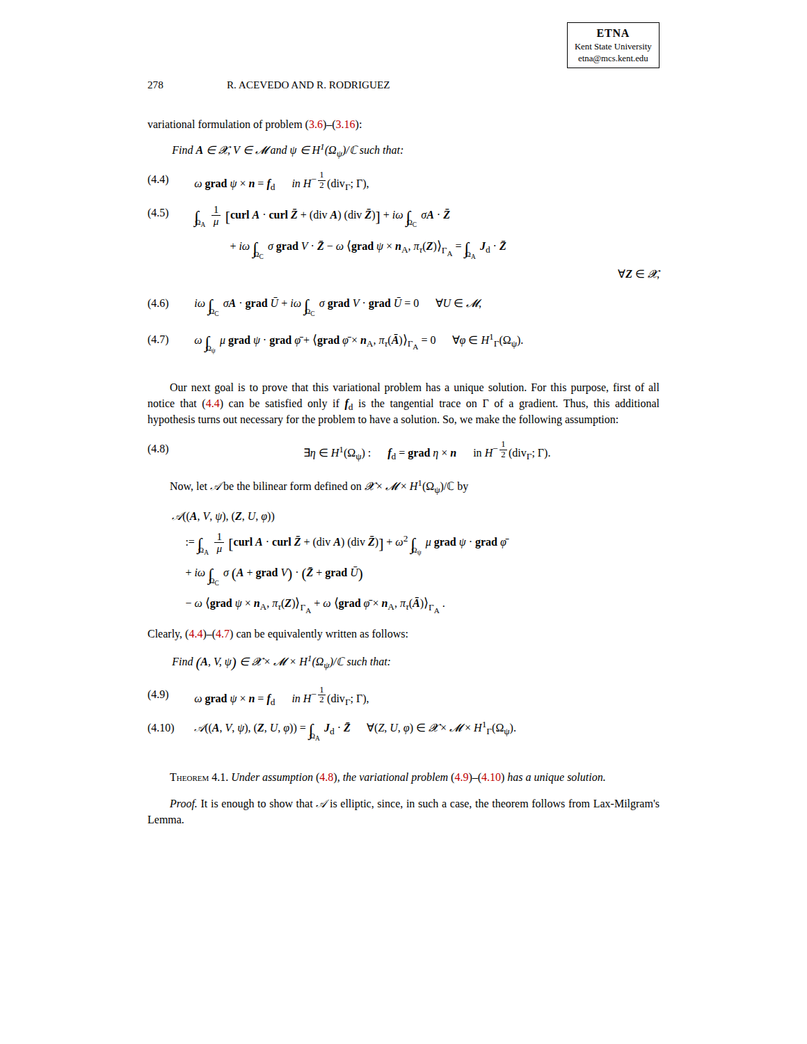ETNA
Kent State University
etna@mcs.kent.edu
278 R. ACEVEDO AND R. RODRIGUEZ
variational formulation of problem (3.6)–(3.16):
Find A ∈ 𝓧, V ∈ 𝓜 and ψ ∈ H1(Ωψ)/ℂ such that:
(4.4)
ω grad ψ × n = fd in H−12(divΓ; Γ),
(4.5)
∫ΩA 1 μ [curl A · curl Z̄ + (div A) (div Z̄)] + iω ∫ΩC σA · Z̄
+ iω ∫ΩC σ grad V · Z̄ − ω ⟨grad ψ × nA, πτ(Z)⟩ΓA = ∫ΩA Jd · Z̄
∀Z ∈ 𝓧,
(4.6)
iω ∫ΩC σA · grad Ū + iω ∫ΩC σ grad V · grad Ū = 0 ∀U ∈ 𝓜,
(4.7)
ω ∫Ωψ μ grad ψ · grad φ̄ + ⟨grad φ̄ × nA, πτ(Ā)⟩ΓA = 0 ∀φ ∈ H1Γ(Ωψ).
Our next goal is to prove that this variational problem has a unique solution. For this purpose, first of all notice that (4.4) can be satisfied only if fd is the tangential trace on Γ of a gradient. Thus, this additional hypothesis turns out necessary for the problem to have a solution. So, we make the following assumption:
(4.8)
∃η ∈ H1(Ωψ) : fd = grad η × n in H−12(divΓ; Γ).
Now, let 𝒜 be the bilinear form defined on 𝓧 × 𝓜 × H1(Ωψ)/ℂ by
𝒜((A, V, ψ), (Z, U, φ))
:= ∫ΩA 1 μ [curl A · curl Z̄ + (div A) (div Z̄)] + ω2 ∫Ωψ μ grad ψ · grad φ̄
+ iω ∫ΩC σ (A + grad V) · (Z̄ + grad Ū)
− ω ⟨grad ψ × nA, πτ(Z)⟩ΓA + ω ⟨grad φ̄ × nA, πτ(Ā)⟩ΓA .
Clearly, (4.4)–(4.7) can be equivalently written as follows:
Find (A, V, ψ) ∈ 𝓧 × 𝓜 × H1(Ωψ)/ℂ such that:
(4.9)
ω grad ψ × n = fd in H−12(divΓ; Γ),
(4.10)
𝒜((A, V, ψ), (Z, U, φ)) = ∫ΩA Jd · Z̄ ∀(Z, U, φ) ∈ 𝓧 × 𝓜 × H1Γ(Ωψ).
Theorem 4.1. Under assumption (4.8), the variational problem (4.9)–(4.10) has a unique solution.
Proof. It is enough to show that 𝒜 is elliptic, since, in such a case, the theorem follows from Lax-Milgram's Lemma.